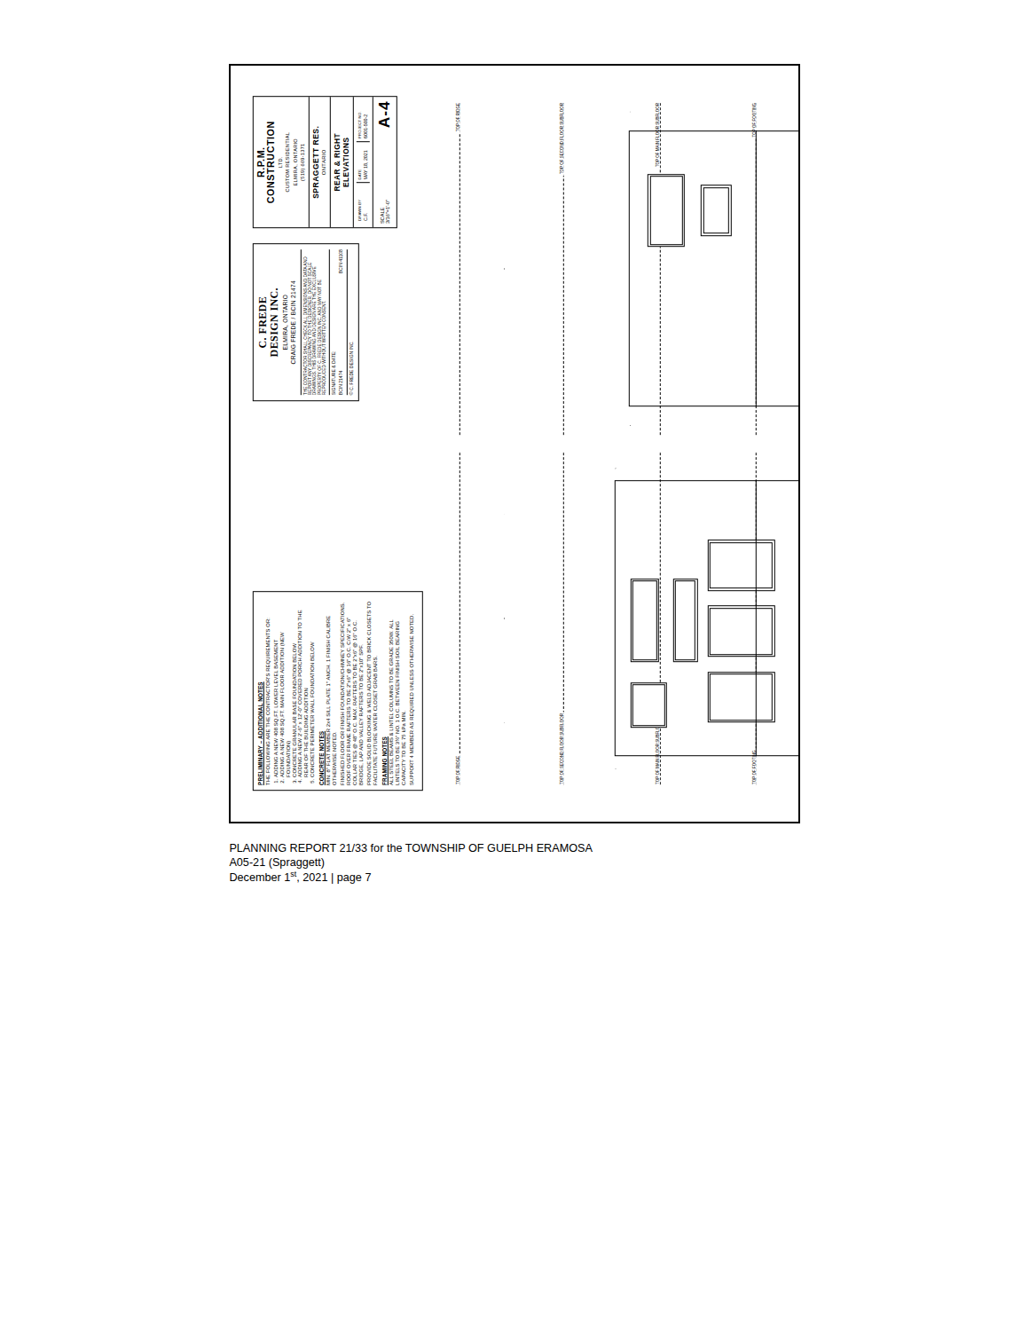PRELIMINARY – ADDITIONAL NOTES
THE FOLLOWING ARE THE CONTRACTOR'S REQUIREMENTS OR:
ADDING A NEW 408 SQ.FT. LOWER LEVEL BASEMENT
ADDING A NEW 408 SQ.FT. MAIN FLOOR ADDITION (NEW FOUNDATION)
CONCRETE GRANULAR BASE FOUNDATION BELOW
ADDING A NEW 2'-6" x 12'-0" COVERED PORCH ADDITION TO THE REAR OF THE BUILDING ADDITION
CONCRETE PERIMETER WALL FOUNDATION BELOW
CONCRETE NOTES
MIN. 8" FLAT MEMBER 2x4 SILL PLATE 1" ANCH. 1 FINISH CALIBRE OTHERWISE NOTED.
FINISHED FLOOR OR FINISH FOUNDATION/CHIMNEY SPECIFICATIONS. ROOF OVER FRAME RAFTERS TO BE 2"x6" @ 16" O.C. C/W 2" x 6" COLLAR TIES @ 48" O.C. MAX. RAFTERS TO BE 2"x6" @ 16" O.C. BRIDGE, LAP AND VALLEY RAFTERS TO BE 2"x10" SPF.
PROVIDE SOLID BLOCKING & WELD ADJACENT TO BRICK CLOSETS TO FACILITATE FUTURE WATER CLOSET GRAB BARS.
FRAMING NOTES
ALL STEEL BEAMS & LINTEL COLUMNS TO BE GRADE 350W. ALL LINTELS TO BE 3½" NO. 1 O.C. BETWEEN FINISH SOIL BEARING CAPACITY TO BE 75 kPa MIN.
SUPPORT 4 MEMBER AS REQUIRED UNLESS OTHERWISE NOTED.
C. FREDE
DESIGN INC.
ELMIRA, ONTARIO
CRAIG FREDE / BCIN 21474
THE CONTRACTOR SHALL CHECK ALL DIMENSIONS AND DATA AND REPORT ANY DISCREPANCY TO THE DESIGNER. DO NOT SCALE DRAWINGS. THIS DRAWING AND DESIGN ARE THE EXCLUSIVE PROPERTY OF C. FREDE DESIGN INC. AND MAY NOT BE REPRODUCED WITHOUT WRITTEN CONSENT.
SIGNATURE & DATE:
BCIN 21474 BCIN 41108
© C. FREDE DESIGN INC.
R.P.M.
CONSTRUCTION
LTD.
CUSTOM RESIDENTIAL
ELMIRA, ONTARIO
(519) 669-1371
SPRAGGETT RES. ONTARIO
REAR & RIGHT
ELEVATIONS
DRAWN BYC.F.
DATEMAY 18, 2021
PROJECT NO. 6001-500-2
SCALE
3/16"=1'-0" A-4
TOP OF RIDGE
TOP OF SECOND FLOOR SUBFLOOR
TOP OF MAIN FLOOR SUBFLOOR
TOP OF FOOTING
REAR ELEVATION
TOP OF RIDGE
TOP OF SECOND FLOOR SUBFLOOR
TOP OF MAIN FLOOR SUBFLOOR
TOP OF FOOTING
RIGHT ELEVATION
PLANNING REPORT 21/33 for the TOWNSHIP OF GUELPH ERAMOSA
A05-21 (Spraggett)
December 1st, 2021 | page 7